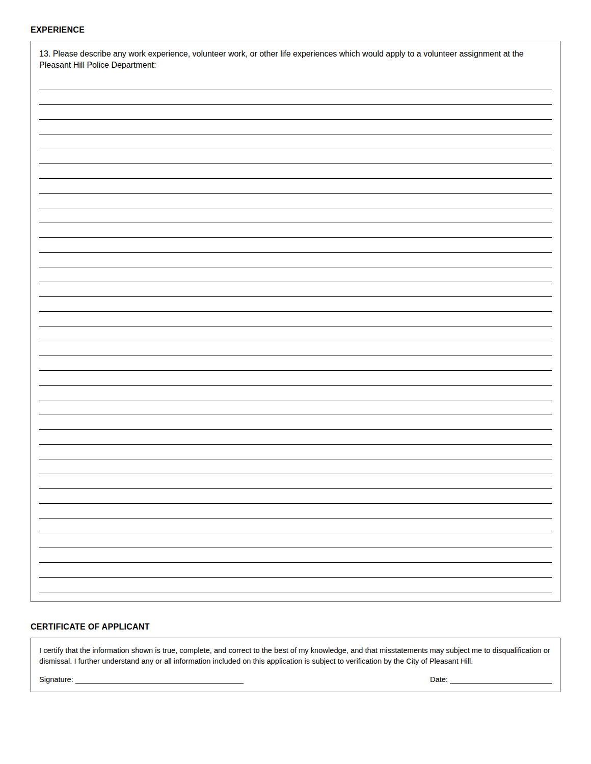EXPERIENCE
13. Please describe any work experience, volunteer work, or other life experiences which would apply to a volunteer assignment at the Pleasant Hill Police Department:
CERTIFICATE OF APPLICANT
I certify that the information shown is true, complete, and correct to the best of my knowledge, and that misstatements may subject me to disqualification or dismissal. I further understand any or all information included on this application is subject to verification by the City of Pleasant Hill.
Signature: Date: